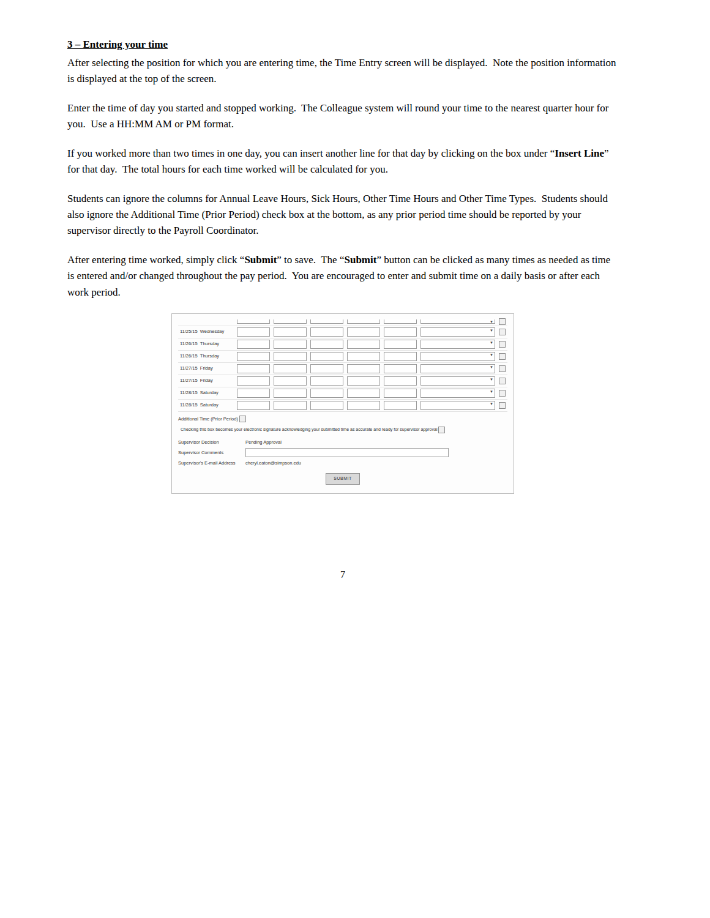3 – Entering your time
After selecting the position for which you are entering time, the Time Entry screen will be displayed. Note the position information is displayed at the top of the screen.
Enter the time of day you started and stopped working. The Colleague system will round your time to the nearest quarter hour for you. Use a HH:MM AM or PM format.
If you worked more than two times in one day, you can insert another line for that day by clicking on the box under “Insert Line” for that day. The total hours for each time worked will be calculated for you.
Students can ignore the columns for Annual Leave Hours, Sick Hours, Other Time Hours and Other Time Types. Students should also ignore the Additional Time (Prior Period) check box at the bottom, as any prior period time should be reported by your supervisor directly to the Payroll Coordinator.
After entering time worked, simply click “Submit” to save. The “Submit” button can be clicked as many times as needed as time is entered and/or changed throughout the pay period. You are encouraged to enter and submit time on a daily basis or after each work period.
| 11/25/15 Wednesday | | | | | | | |
| 11/26/15 Thursday | | | | | | | |
| 11/26/15 Thursday | | | | | | | |
| 11/27/15 Friday | | | | | | | |
| 11/27/15 Friday | | | | | | | |
| 11/28/15 Saturday | | | | | | | |
| 11/28/15 Saturday | | | | | | | |
Additional Time (Prior Period)
Checking this box becomes your electronic signature acknowledging your submitted time as accurate and ready for supervisor approval
Supervisor Decision
Pending Approval
Supervisor Comments
Supervisor's E-mail Address
cheryl.eaton@simpson.edu
SUBMIT
7